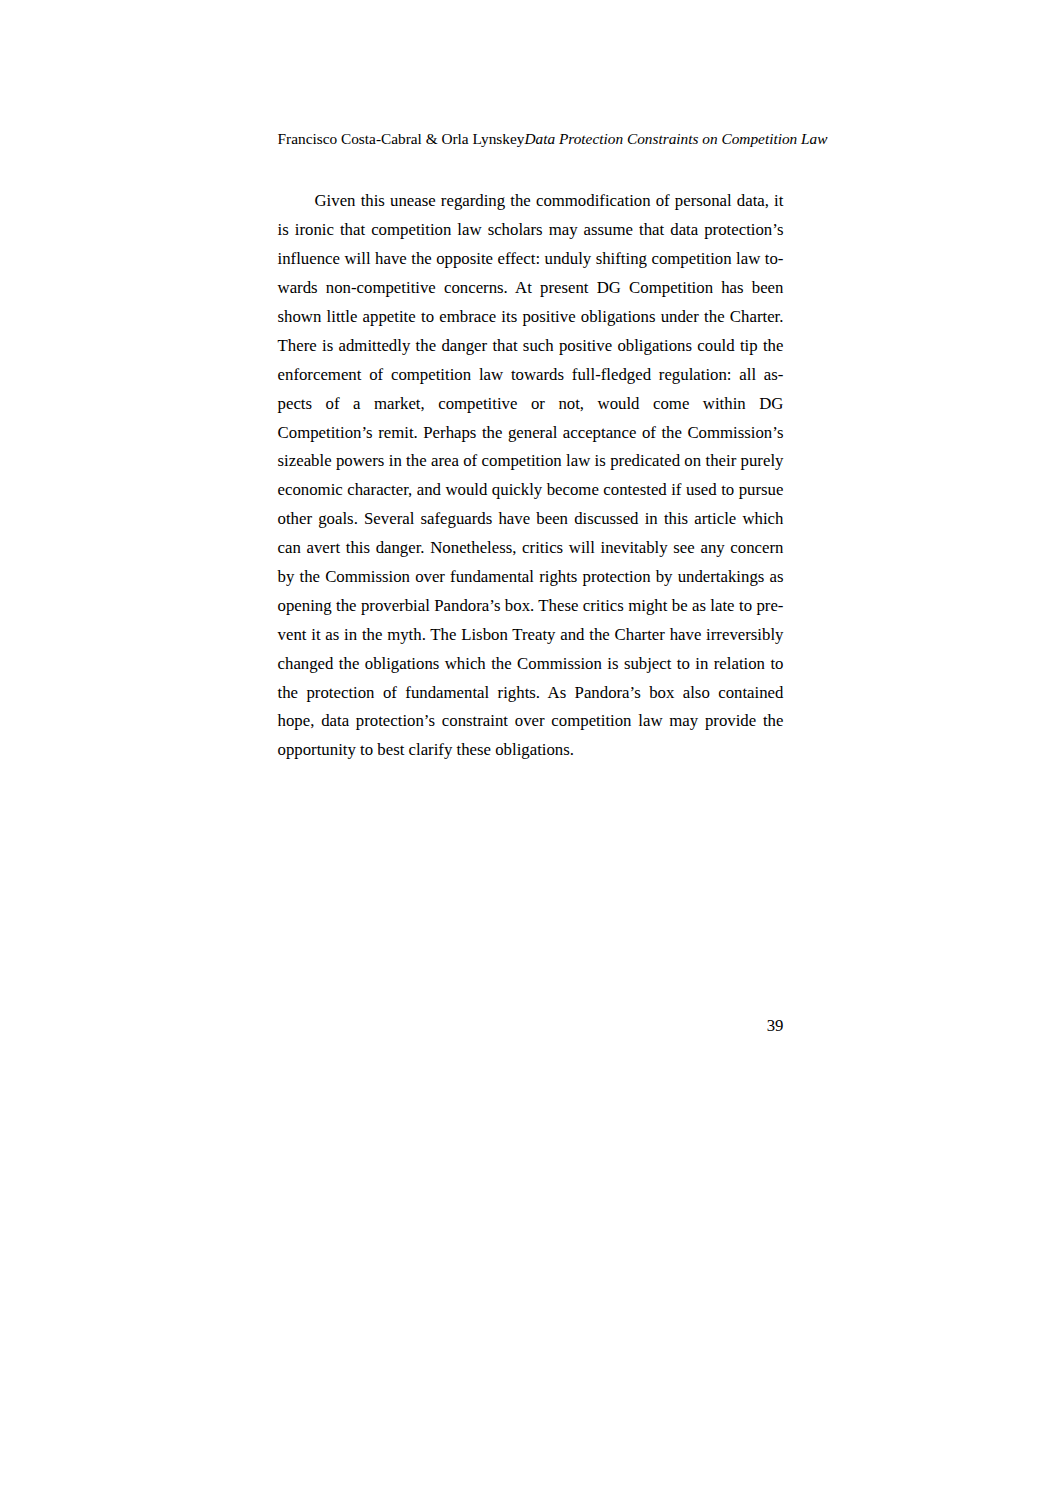Francisco Costa-Cabral & Orla Lynskey Data Protection Constraints on Competition Law
Given this unease regarding the commodification of personal data, it is ironic that competition law scholars may assume that data protection’s influence will have the opposite effect: unduly shifting competition law towards non-competitive concerns. At present DG Competition has been shown little appetite to embrace its positive obligations under the Charter. There is admittedly the danger that such positive obligations could tip the enforcement of competition law towards full-fledged regulation: all aspects of a market, competitive or not, would come within DG Competition’s remit. Perhaps the general acceptance of the Commission’s sizeable powers in the area of competition law is predicated on their purely economic character, and would quickly become contested if used to pursue other goals. Several safeguards have been discussed in this article which can avert this danger. Nonetheless, critics will inevitably see any concern by the Commission over fundamental rights protection by undertakings as opening the proverbial Pandora’s box. These critics might be as late to prevent it as in the myth. The Lisbon Treaty and the Charter have irreversibly changed the obligations which the Commission is subject to in relation to the protection of fundamental rights. As Pandora’s box also contained hope, data protection’s constraint over competition law may provide the opportunity to best clarify these obligations.
39